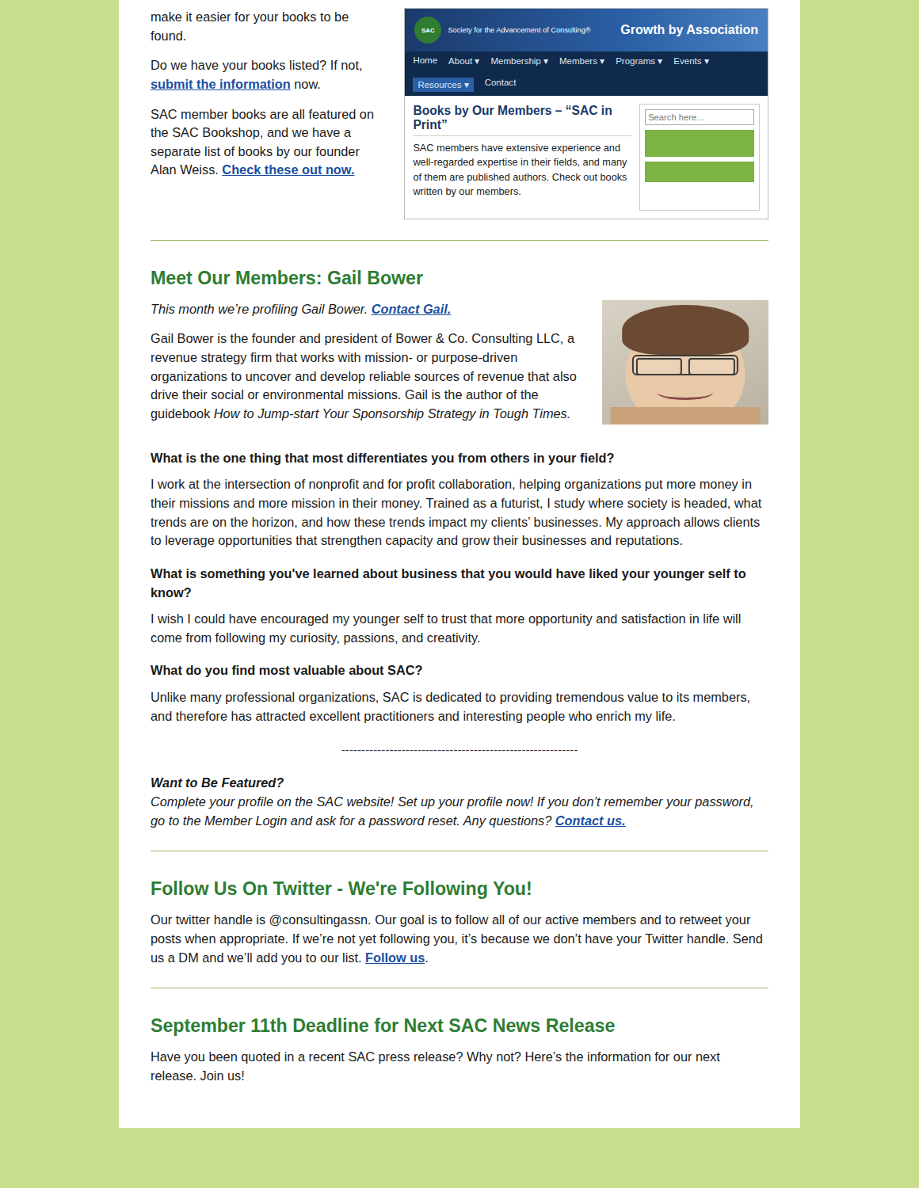make it easier for your books to be found.
Do we have your books listed? If not, submit the information now.
SAC member books are all featured on the SAC Bookshop, and we have a separate list of books by our founder Alan Weiss. Check these out now.
Society for the Advancement of Consulting®
Growth by Association
Home About ▾ Membership ▾ Members ▾ Programs ▾ Events ▾ Resources ▾ Contact
Books by Our Members – “SAC in Print”
SAC members have extensive experience and well-regarded expertise in their fields, and many of them are published authors. Check out books written by our members.
Search here...
Meet Our Members: Gail Bower
This month we’re profiling Gail Bower. Contact Gail.
Gail Bower is the founder and president of Bower & Co. Consulting LLC, a revenue strategy firm that works with mission- or purpose-driven organizations to uncover and develop reliable sources of revenue that also drive their social or environmental missions. Gail is the author of the guidebook How to Jump-start Your Sponsorship Strategy in Tough Times.
What is the one thing that most differentiates you from others in your field?
I work at the intersection of nonprofit and for profit collaboration, helping organizations put more money in their missions and more mission in their money. Trained as a futurist, I study where society is headed, what trends are on the horizon, and how these trends impact my clients’ businesses. My approach allows clients to leverage opportunities that strengthen capacity and grow their businesses and reputations.
What is something you've learned about business that you would have liked your younger self to know?
I wish I could have encouraged my younger self to trust that more opportunity and satisfaction in life will come from following my curiosity, passions, and creativity.
What do you find most valuable about SAC?
Unlike many professional organizations, SAC is dedicated to providing tremendous value to its members, and therefore has attracted excellent practitioners and interesting people who enrich my life.
-----------------------------------------------------------
Want to Be Featured?
Complete your profile on the SAC website! Set up your profile now! If you don’t remember your password, go to the Member Login and ask for a password reset. Any questions? Contact us.
Follow Us On Twitter - We're Following You!
Our twitter handle is @consultingassn. Our goal is to follow all of our active members and to retweet your posts when appropriate. If we’re not yet following you, it’s because we don’t have your Twitter handle. Send us a DM and we’ll add you to our list. Follow us.
September 11th Deadline for Next SAC News Release
Have you been quoted in a recent SAC press release? Why not? Here’s the information for our next release. Join us!